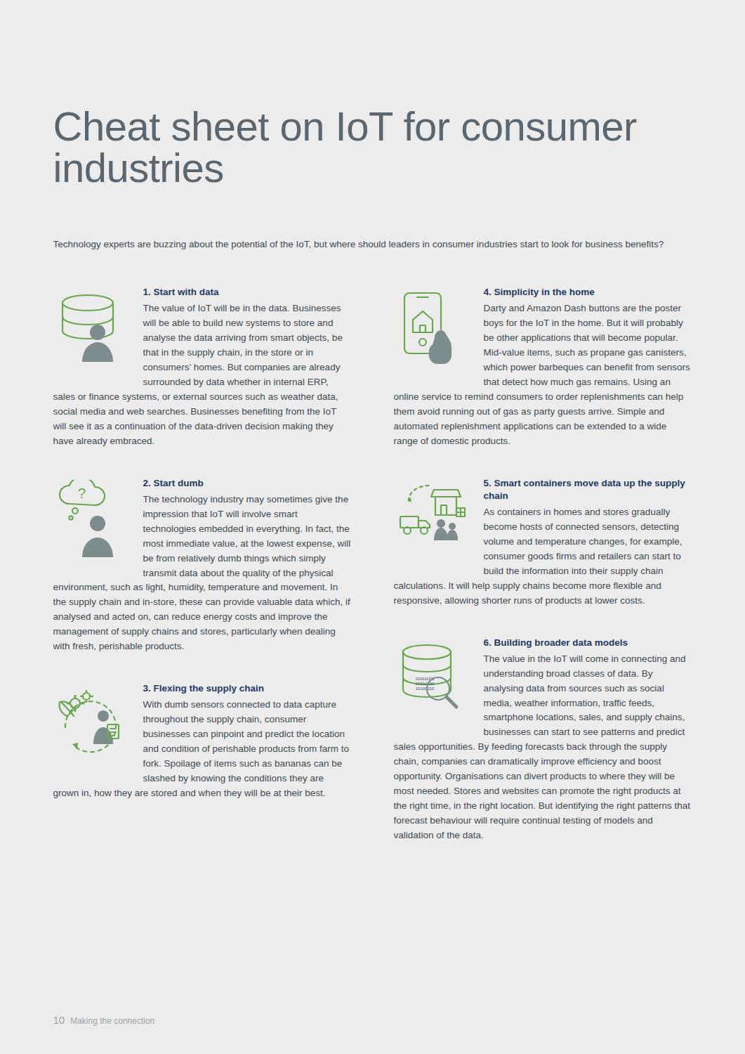Cheat sheet on IoT for consumer industries
Technology experts are buzzing about the potential of the IoT, but where should leaders in consumer industries start to look for business benefits?
1. Start with data
The value of IoT will be in the data. Businesses will be able to build new systems to store and analyse the data arriving from smart objects, be that in the supply chain, in the store or in consumers’ homes. But companies are already surrounded by data whether in internal ERP, sales or finance systems, or external sources such as weather data, social media and web searches. Businesses benefiting from the IoT will see it as a continuation of the data-driven decision making they have already embraced.
?
2. Start dumb
The technology industry may sometimes give the impression that IoT will involve smart technologies embedded in everything. In fact, the most immediate value, at the lowest expense, will be from relatively dumb things which simply transmit data about the quality of the physical environment, such as light, humidity, temperature and movement. In the supply chain and in-store, these can provide valuable data which, if analysed and acted on, can reduce energy costs and improve the management of supply chains and stores, particularly when dealing with fresh, perishable products.
3. Flexing the supply chain
With dumb sensors connected to data capture throughout the supply chain, consumer businesses can pinpoint and predict the location and condition of perishable products from farm to fork. Spoilage of items such as bananas can be slashed by knowing the conditions they are grown in, how they are stored and when they will be at their best.
4. Simplicity in the home
Darty and Amazon Dash buttons are the poster boys for the IoT in the home. But it will probably be other applications that will become popular. Mid-value items, such as propane gas canisters, which power barbeques can benefit from sensors that detect how much gas remains. Using an online service to remind consumers to order replenishments can help them avoid running out of gas as party guests arrive. Simple and automated replenishment applications can be extended to a wide range of domestic products.
5. Smart containers move data up the supply chain
As containers in homes and stores gradually become hosts of connected sensors, detecting volume and temperature changes, for example, consumer goods firms and retailers can start to build the information into their supply chain calculations. It will help supply chains become more flexible and responsive, allowing shorter runs of products at lower costs.
010010101 010110100 101001110
6. Building broader data models
The value in the IoT will come in connecting and understanding broad classes of data. By analysing data from sources such as social media, weather information, traffic feeds, smartphone locations, sales, and supply chains, businesses can start to see patterns and predict sales opportunities. By feeding forecasts back through the supply chain, companies can dramatically improve efficiency and boost opportunity. Organisations can divert products to where they will be most needed. Stores and websites can promote the right products at the right time, in the right location. But identifying the right patterns that forecast behaviour will require continual testing of models and validation of the data.
10 Making the connection